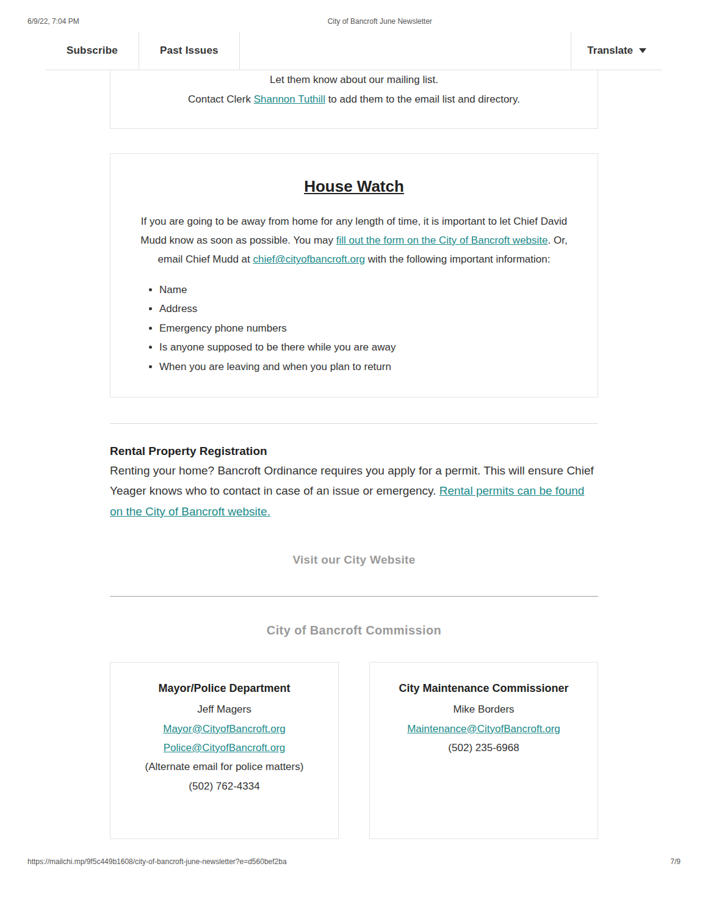6/9/22, 7:04 PM
City of Bancroft June Newsletter
Subscribe
Past Issues
Translate
Let them know about our mailing list.
Contact Clerk Shannon Tuthill to add them to the email list and directory.
House Watch
If you are going to be away from home for any length of time, it is important to let Chief David Mudd know as soon as possible. You may fill out the form on the City of Bancroft website. Or, email Chief Mudd at chief@cityofbancroft.org with the following important information:
Name
Address
Emergency phone numbers
Is anyone supposed to be there while you are away
When you are leaving and when you plan to return
Rental Property Registration
Renting your home? Bancroft Ordinance requires you apply for a permit. This will ensure Chief Yeager knows who to contact in case of an issue or emergency. Rental permits can be found on the City of Bancroft website.
Visit our City Website
City of Bancroft Commission
Mayor/Police Department
Jeff Magers
Mayor@CityofBancroft.org Police@CityofBancroft.org
(Alternate email for police matters)
(502) 762-4334
City Maintenance Commissioner
Mike Borders
Maintenance@CityofBancroft.org
(502) 235-6968
https://mailchi.mp/9f5c449b1608/city-of-bancroft-june-newsletter?e=d560bef2ba
7/9